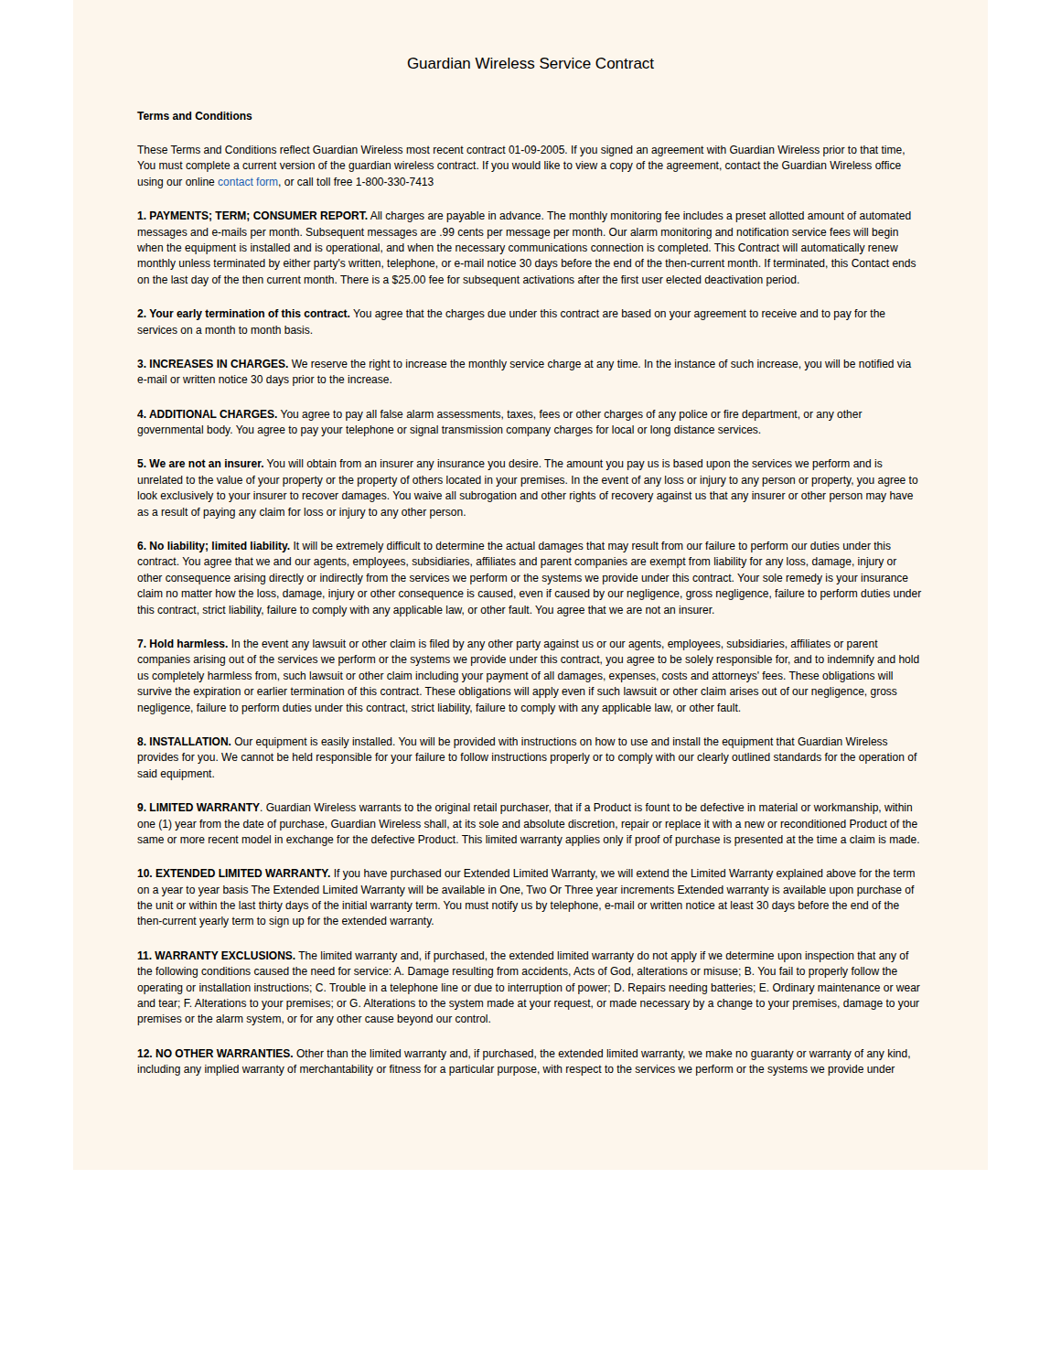Guardian Wireless Service Contract
Terms and Conditions
These Terms and Conditions reflect Guardian Wireless most recent contract 01-09-2005. If you signed an agreement with Guardian Wireless prior to that time, You must complete a current version of the guardian wireless contract. If you would like to view a copy of the agreement, contact the Guardian Wireless office using our online contact form, or call toll free 1-800-330-7413
1. PAYMENTS; TERM; CONSUMER REPORT. All charges are payable in advance. The monthly monitoring fee includes a preset allotted amount of automated messages and e-mails per month. Subsequent messages are .99 cents per message per month. Our alarm monitoring and notification service fees will begin when the equipment is installed and is operational, and when the necessary communications connection is completed. This Contract will automatically renew monthly unless terminated by either party's written, telephone, or e-mail notice 30 days before the end of the then-current month. If terminated, this Contact ends on the last day of the then current month. There is a $25.00 fee for subsequent activations after the first user elected deactivation period.
2. Your early termination of this contract. You agree that the charges due under this contract are based on your agreement to receive and to pay for the services on a month to month basis.
3. INCREASES IN CHARGES. We reserve the right to increase the monthly service charge at any time. In the instance of such increase, you will be notified via e-mail or written notice 30 days prior to the increase.
4. ADDITIONAL CHARGES. You agree to pay all false alarm assessments, taxes, fees or other charges of any police or fire department, or any other governmental body. You agree to pay your telephone or signal transmission company charges for local or long distance services.
5. We are not an insurer. You will obtain from an insurer any insurance you desire. The amount you pay us is based upon the services we perform and is unrelated to the value of your property or the property of others located in your premises. In the event of any loss or injury to any person or property, you agree to look exclusively to your insurer to recover damages. You waive all subrogation and other rights of recovery against us that any insurer or other person may have as a result of paying any claim for loss or injury to any other person.
6. No liability; limited liability. It will be extremely difficult to determine the actual damages that may result from our failure to perform our duties under this contract. You agree that we and our agents, employees, subsidiaries, affiliates and parent companies are exempt from liability for any loss, damage, injury or other consequence arising directly or indirectly from the services we perform or the systems we provide under this contract. Your sole remedy is your insurance claim no matter how the loss, damage, injury or other consequence is caused, even if caused by our negligence, gross negligence, failure to perform duties under this contract, strict liability, failure to comply with any applicable law, or other fault. You agree that we are not an insurer.
7. Hold harmless. In the event any lawsuit or other claim is filed by any other party against us or our agents, employees, subsidiaries, affiliates or parent companies arising out of the services we perform or the systems we provide under this contract, you agree to be solely responsible for, and to indemnify and hold us completely harmless from, such lawsuit or other claim including your payment of all damages, expenses, costs and attorneys' fees. These obligations will survive the expiration or earlier termination of this contract. These obligations will apply even if such lawsuit or other claim arises out of our negligence, gross negligence, failure to perform duties under this contract, strict liability, failure to comply with any applicable law, or other fault.
8. INSTALLATION. Our equipment is easily installed. You will be provided with instructions on how to use and install the equipment that Guardian Wireless provides for you. We cannot be held responsible for your failure to follow instructions properly or to comply with our clearly outlined standards for the operation of said equipment.
9. LIMITED WARRANTY. Guardian Wireless warrants to the original retail purchaser, that if a Product is fount to be defective in material or workmanship, within one (1) year from the date of purchase, Guardian Wireless shall, at its sole and absolute discretion, repair or replace it with a new or reconditioned Product of the same or more recent model in exchange for the defective Product. This limited warranty applies only if proof of purchase is presented at the time a claim is made.
10. EXTENDED LIMITED WARRANTY. If you have purchased our Extended Limited Warranty, we will extend the Limited Warranty explained above for the term on a year to year basis The Extended Limited Warranty will be available in One, Two Or Three year increments Extended warranty is available upon purchase of the unit or within the last thirty days of the initial warranty term. You must notify us by telephone, e-mail or written notice at least 30 days before the end of the then-current yearly term to sign up for the extended warranty.
11. WARRANTY EXCLUSIONS. The limited warranty and, if purchased, the extended limited warranty do not apply if we determine upon inspection that any of the following conditions caused the need for service: A. Damage resulting from accidents, Acts of God, alterations or misuse; B. You fail to properly follow the operating or installation instructions; C. Trouble in a telephone line or due to interruption of power; D. Repairs needing batteries; E. Ordinary maintenance or wear and tear; F. Alterations to your premises; or G. Alterations to the system made at your request, or made necessary by a change to your premises, damage to your premises or the alarm system, or for any other cause beyond our control.
12. NO OTHER WARRANTIES. Other than the limited warranty and, if purchased, the extended limited warranty, we make no guaranty or warranty of any kind, including any implied warranty of merchantability or fitness for a particular purpose, with respect to the services we perform or the systems we provide under